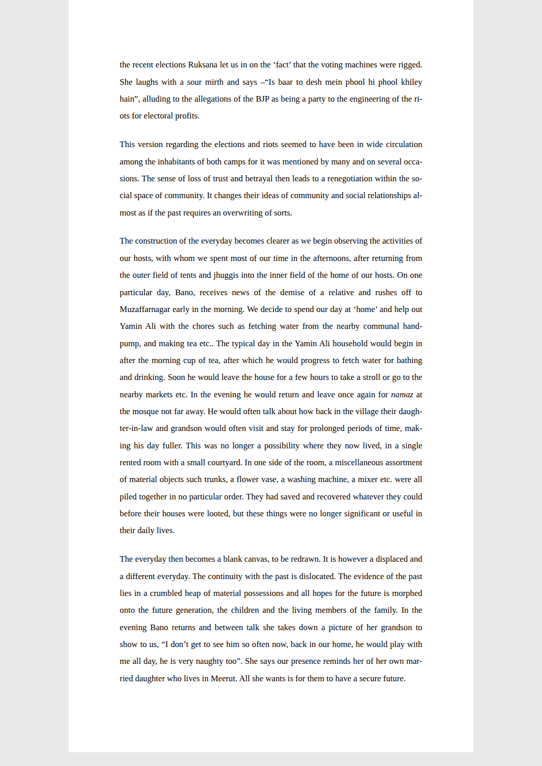the recent elections Ruksana let us in on the ‘fact’ that the voting machines were rigged. She laughs with a sour mirth and says –“Is baar to desh mein phool hi phool khiley hain”, alluding to the allegations of the BJP as being a party to the engineering of the riots for electoral profits.
This version regarding the elections and riots seemed to have been in wide circulation among the inhabitants of both camps for it was mentioned by many and on several occasions. The sense of loss of trust and betrayal then leads to a renegotiation within the social space of community. It changes their ideas of community and social relationships almost as if the past requires an overwriting of sorts.
The construction of the everyday becomes clearer as we begin observing the activities of our hosts, with whom we spent most of our time in the afternoons, after returning from the outer field of tents and jhuggis into the inner field of the home of our hosts. On one particular day, Bano, receives news of the demise of a relative and rushes off to Muzaffarnagar early in the morning. We decide to spend our day at ‘home’ and help out Yamin Ali with the chores such as fetching water from the nearby communal hand-pump, and making tea etc.. The typical day in the Yamin Ali household would begin in after the morning cup of tea, after which he would progress to fetch water for bathing and drinking. Soon he would leave the house for a few hours to take a stroll or go to the nearby markets etc. In the evening he would return and leave once again for namaz at the mosque not far away. He would often talk about how back in the village their daughter-in-law and grandson would often visit and stay for prolonged periods of time, making his day fuller. This was no longer a possibility where they now lived, in a single rented room with a small courtyard. In one side of the room, a miscellaneous assortment of material objects such trunks, a flower vase, a washing machine, a mixer etc. were all piled together in no particular order. They had saved and recovered whatever they could before their houses were looted, but these things were no longer significant or useful in their daily lives.
The everyday then becomes a blank canvas, to be redrawn. It is however a displaced and a different everyday. The continuity with the past is dislocated. The evidence of the past lies in a crumbled heap of material possessions and all hopes for the future is morphed onto the future generation, the children and the living members of the family. In the evening Bano returns and between talk she takes down a picture of her grandson to show to us, “I don’t get to see him so often now, back in our home, he would play with me all day, he is very naughty too”. She says our presence reminds her of her own married daughter who lives in Meerut. All she wants is for them to have a secure future.